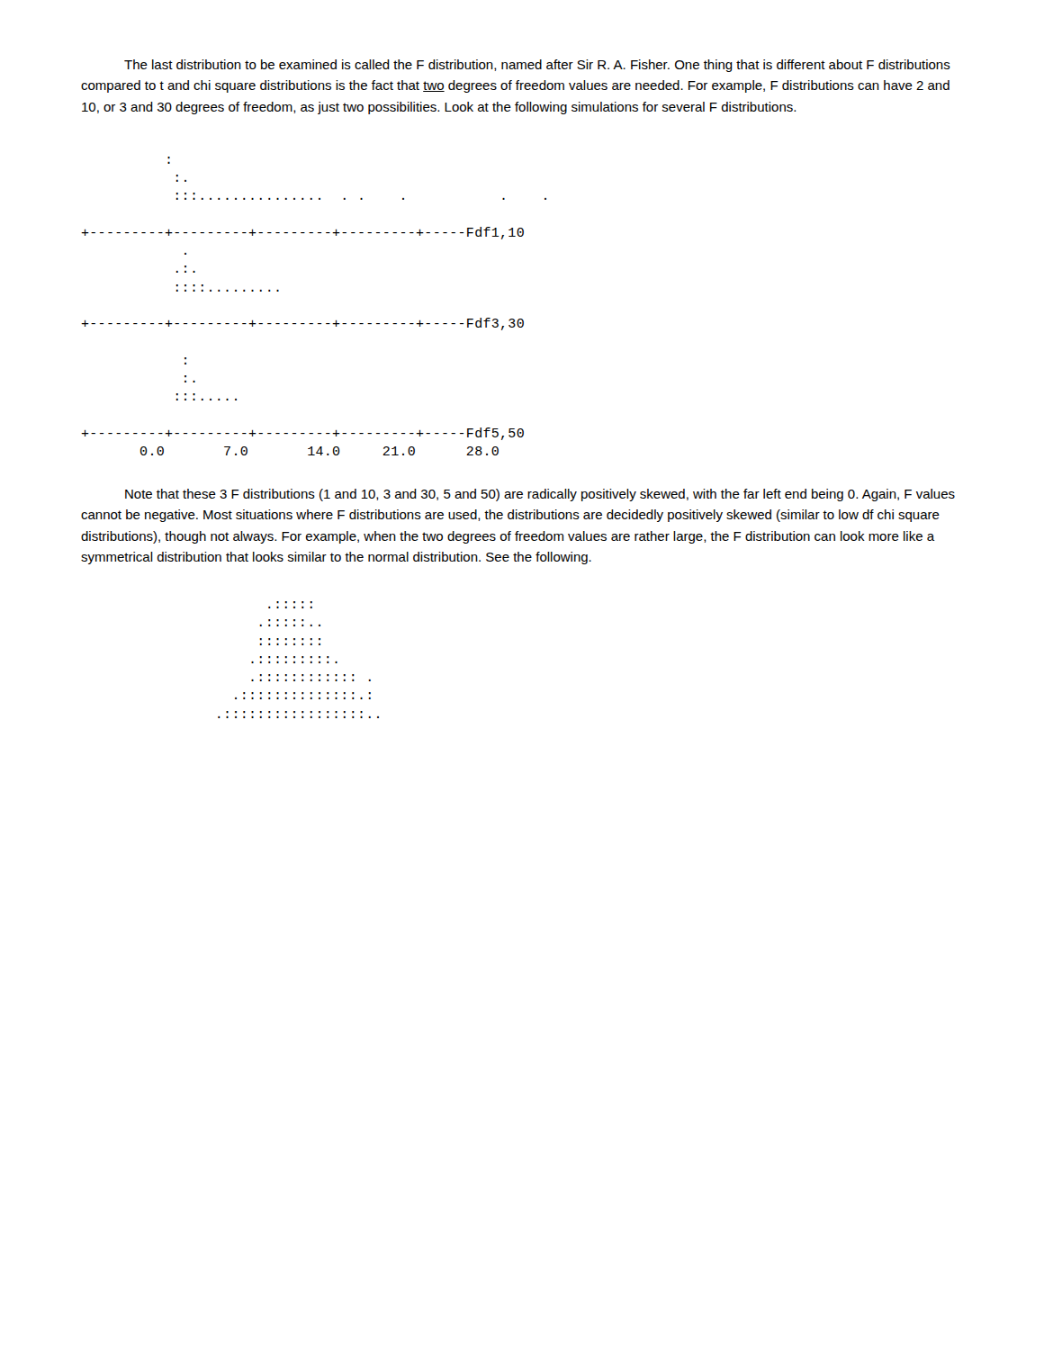The last distribution to be examined is called the F distribution, named after Sir R. A. Fisher. One thing that is different about F distributions compared to t and chi square distributions is the fact that two degrees of freedom values are needed. For example, F distributions can have 2 and 10, or 3 and 30 degrees of freedom, as just two possibilities. Look at the following simulations for several F distributions.
          :
           :.
           :::...............  . .    .           .    .

+---------+---------+---------+---------+-----Fdf1,10
            .
           .:.
           ::::.........

+---------+---------+---------+---------+-----Fdf3,30

            :
            :.
           :::.....

+---------+---------+---------+---------+-----Fdf5,50
       0.0       7.0       14.0     21.0      28.0
Note that these 3 F distributions (1 and 10, 3 and 30, 5 and 50) are radically positively skewed, with the far left end being 0. Again, F values cannot be negative. Most situations where F distributions are used, the distributions are decidedly positively skewed (similar to low df chi square distributions), though not always. For example, when the two degrees of freedom values are rather large, the F distribution can look more like a symmetrical distribution that looks similar to the normal distribution. See the following.
                      .:::::
                     .:::::..
                     ::::::::
                    .:::::::::.
                    .:::::::::::: .
                  .::::::::::::::.:
                .:::::::::::::::::..